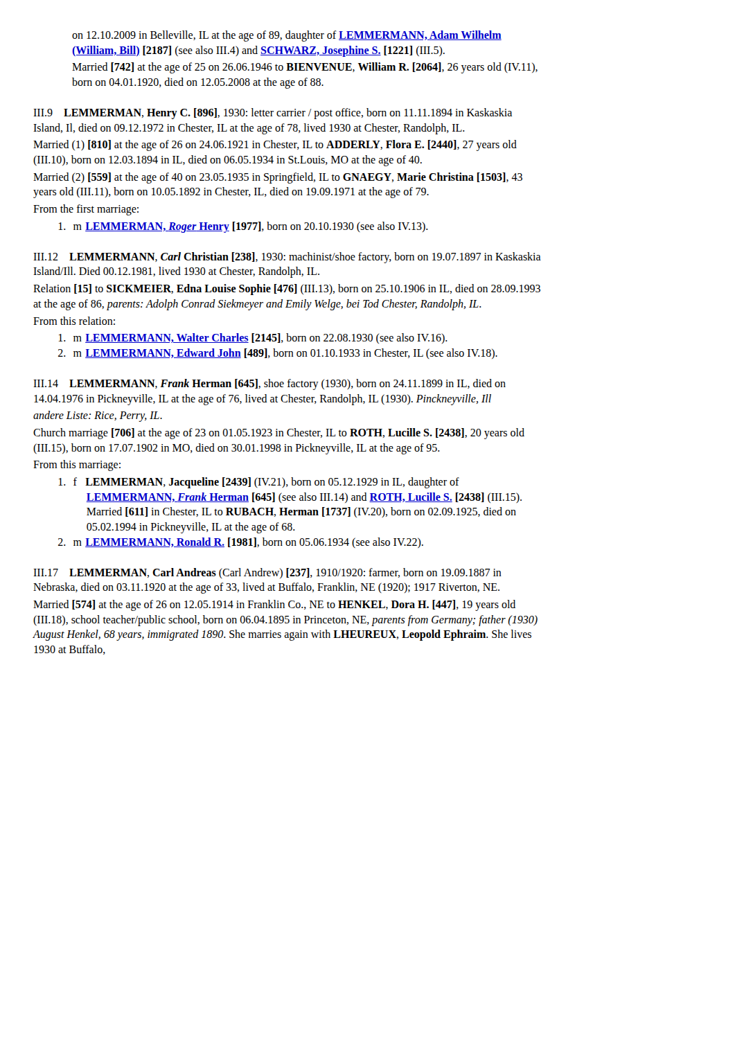on 12.10.2009 in Belleville, IL at the age of 89, daughter of LEMMERMANN, Adam Wilhelm (William, Bill) [2187] (see also III.4) and SCHWARZ, Josephine S. [1221] (III.5).
Married [742] at the age of 25 on 26.06.1946 to BIENVENUE, William R. [2064], 26 years old (IV.11), born on 04.01.1920, died on 12.05.2008 at the age of 88.
III.9 LEMMERMAN, Henry C. [896], 1930: letter carrier / post office, born on 11.11.1894 in Kaskaskia Island, Il, died on 09.12.1972 in Chester, IL at the age of 78, lived 1930 at Chester, Randolph, IL.
Married (1) [810] at the age of 26 on 24.06.1921 in Chester, IL to ADDERLY, Flora E. [2440], 27 years old (III.10), born on 12.03.1894 in IL, died on 06.05.1934 in St.Louis, MO at the age of 40.
Married (2) [559] at the age of 40 on 23.05.1935 in Springfield, IL to GNAEGY, Marie Christina [1503], 43 years old (III.11), born on 10.05.1892 in Chester, IL, died on 19.09.1971 at the age of 79.
From the first marriage:
1. mLEMMERMAN, Roger Henry [1977], born on 20.10.1930 (see also IV.13).
III.12 LEMMERMANN, Carl Christian [238], 1930: machinist/shoe factory, born on 19.07.1897 in Kaskaskia Island/Ill. Died 00.12.1981, lived 1930 at Chester, Randolph, IL.
Relation [15] to SICKMEIER, Edna Louise Sophie [476] (III.13), born on 25.10.1906 in IL, died on 28.09.1993 at the age of 86, parents: Adolph Conrad Siekmeyer and Emily Welge, bei Tod Chester, Randolph, IL.
From this relation:
1. mLEMMERMANN, Walter Charles [2145], born on 22.08.1930 (see also IV.16).
2. mLEMMERMANN, Edward John [489], born on 01.10.1933 in Chester, IL (see also IV.18).
III.14 LEMMERMANN, Frank Herman [645], shoe factory (1930), born on 24.11.1899 in IL, died on 14.04.1976 in Pickneyville, IL at the age of 76, lived at Chester, Randolph, IL (1930). Pinckneyville, Ill
andere Liste: Rice, Perry, IL.
Church marriage [706] at the age of 23 on 01.05.1923 in Chester, IL to ROTH, Lucille S. [2438], 20 years old (III.15), born on 17.07.1902 in MO, died on 30.01.1998 in Pickneyville, IL at the age of 95.
From this marriage:
1. fLEMMERMAN, Jacqueline [2439] (IV.21), born on 05.12.1929 in IL, daughter of
LEMMERMANN, Frank Herman [645] (see also III.14) and ROTH, Lucille S. [2438] (III.15).
Married [611] in Chester, IL to RUBACH, Herman [1737] (IV.20), born on 02.09.1925, died on 05.02.1994 in Pickneyville, IL at the age of 68.
2. mLEMMERMANN, Ronald R. [1981], born on 05.06.1934 (see also IV.22).
III.17 LEMMERMAN, Carl Andreas (Carl Andrew) [237], 1910/1920: farmer, born on 19.09.1887 in Nebraska, died on 03.11.1920 at the age of 33, lived at Buffalo, Franklin, NE (1920); 1917 Riverton, NE.
Married [574] at the age of 26 on 12.05.1914 in Franklin Co., NE to HENKEL, Dora H. [447], 19 years old (III.18), school teacher/public school, born on 06.04.1895 in Princeton, NE, parents from Germany; father (1930) August Henkel, 68 years, immigrated 1890. She marries again with LHEUREUX, Leopold Ephraim. She lives 1930 at Buffalo,